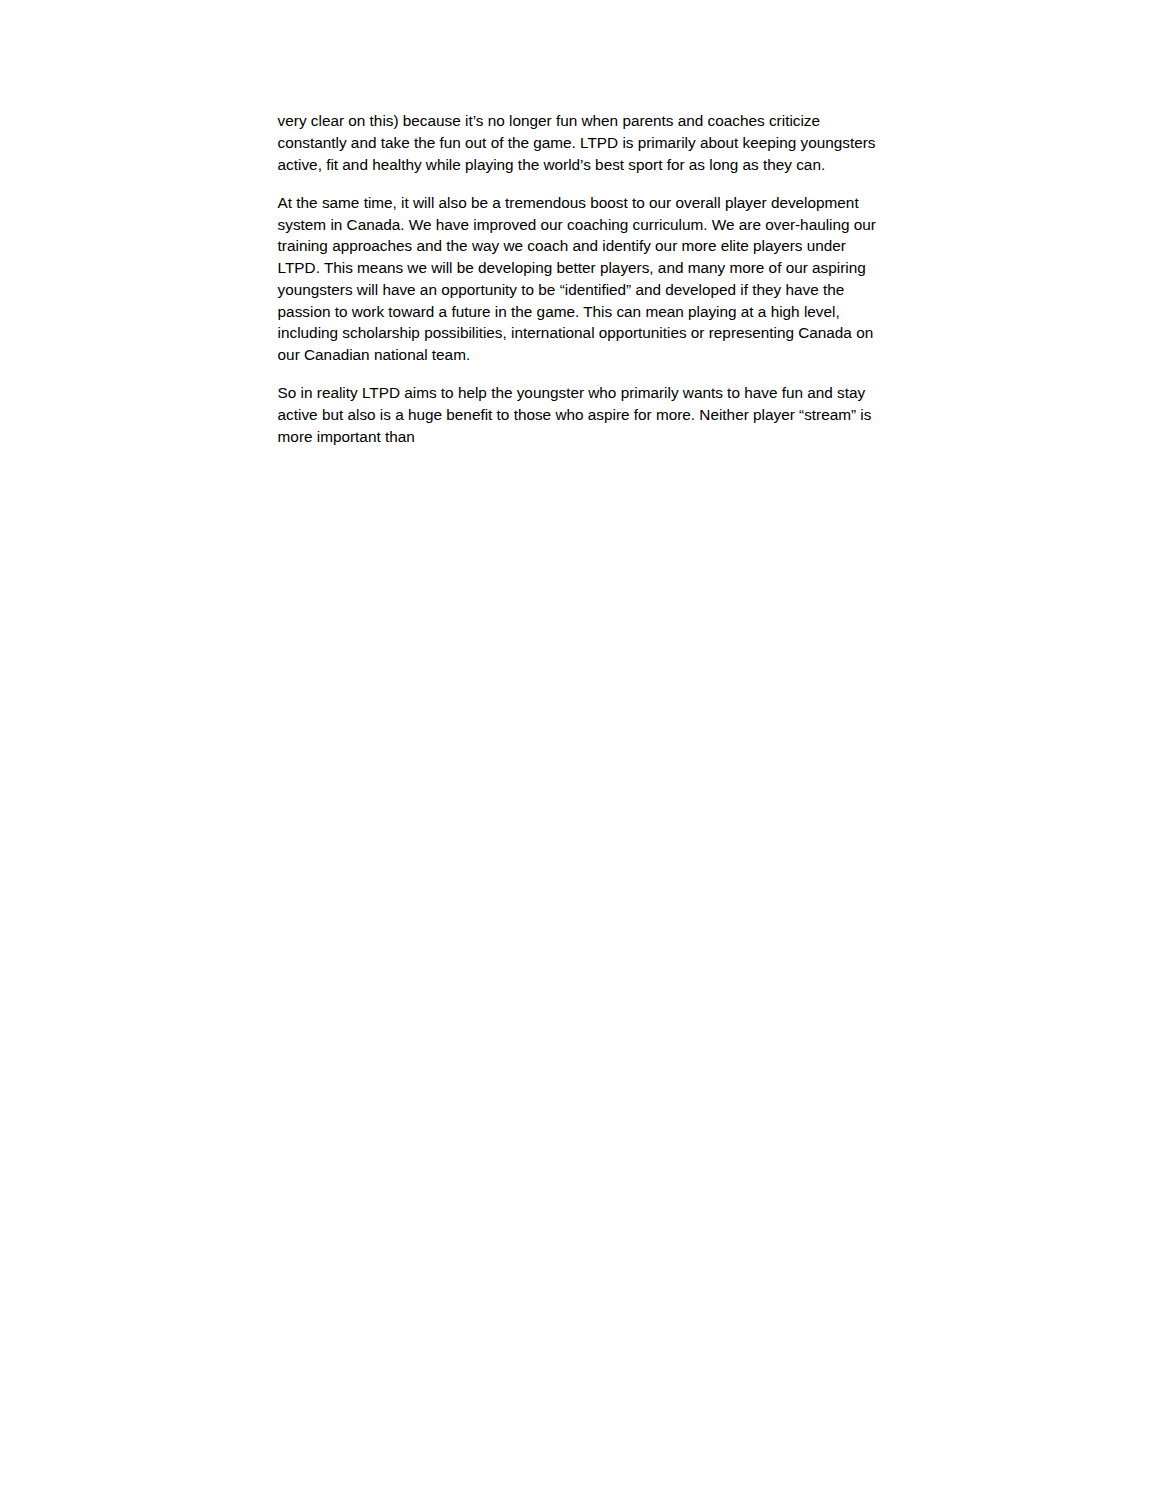very clear on this) because it’s no longer fun when parents and coaches criticize constantly and take the fun out of the game. LTPD is primarily about keeping youngsters active, fit and healthy while playing the world’s best sport for as long as they can.
At the same time, it will also be a tremendous boost to our overall player development system in Canada. We have improved our coaching curriculum. We are over-hauling our training approaches and the way we coach and identify our more elite players under LTPD. This means we will be developing better players, and many more of our aspiring youngsters will have an opportunity to be “identified” and developed if they have the passion to work toward a future in the game. This can mean playing at a high level, including scholarship possibilities, international opportunities or representing Canada on our Canadian national team.
So in reality LTPD aims to help the youngster who primarily wants to have fun and stay active but also is a huge benefit to those who aspire for more. Neither player “stream” is more important than